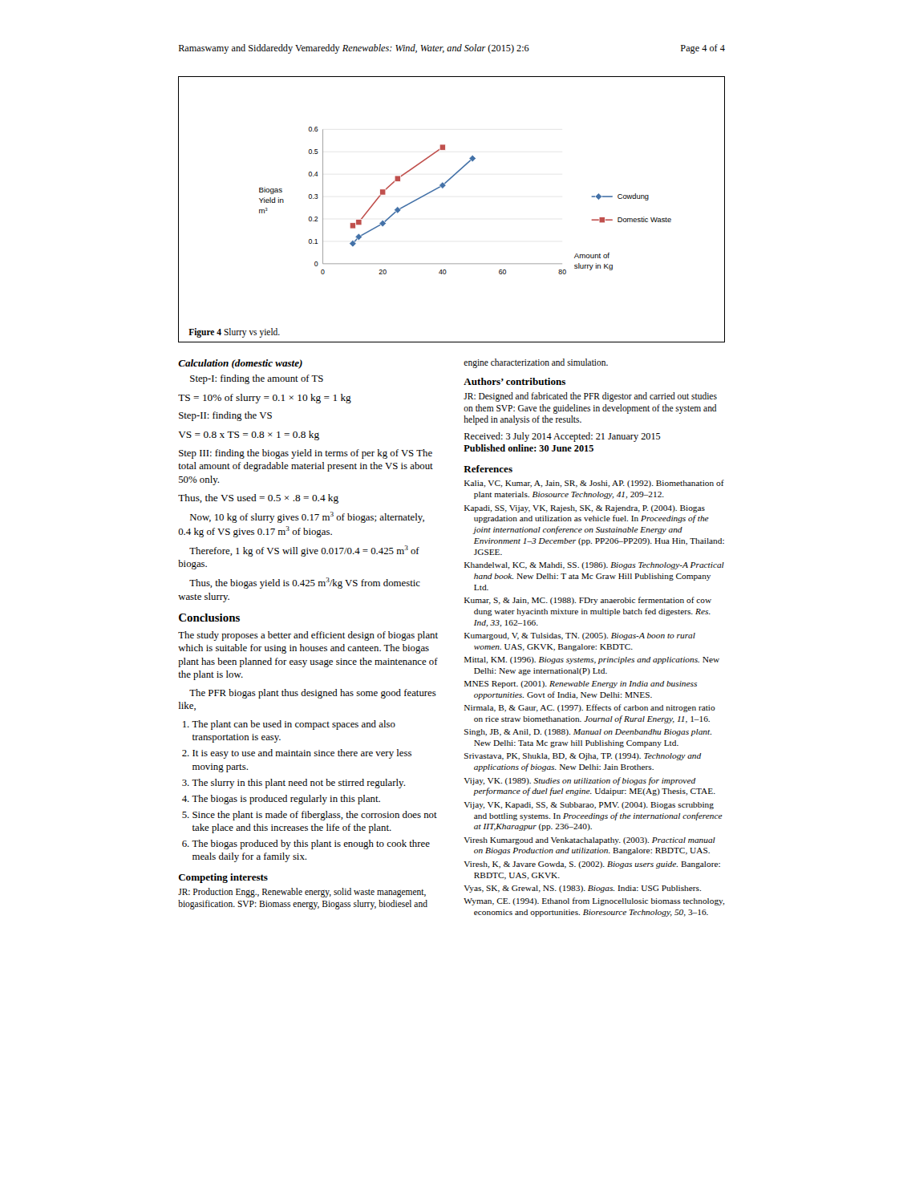Ramaswamy and Siddareddy Vemareddy Renewables: Wind, Water, and Solar (2015) 2:6
Page 4 of 4
0.6 0.5 0.4 0.3 0.2 0.1 0 0 20 40 60 80 Biogas Yield in m3 Amount of slurry in Kg Cowdung Domestic Waste
Figure 4 Slurry vs yield.
Calculation (domestic waste)
Step-I: finding the amount of TS
TS = 10% of slurry = 0.1 × 10 kg = 1 kg
Step-II: finding the VS
VS = 0.8 x TS = 0.8 × 1 = 0.8 kg
Step III: finding the biogas yield in terms of per kg of VS The total amount of degradable material present in the VS is about 50% only.
Thus, the VS used = 0.5 × .8 = 0.4 kg
Now, 10 kg of slurry gives 0.17 m3 of biogas; alternately, 0.4 kg of VS gives 0.17 m3 of biogas.
Therefore, 1 kg of VS will give 0.017/0.4 = 0.425 m3 of biogas.
Thus, the biogas yield is 0.425 m3/kg VS from domestic waste slurry.
Conclusions
The study proposes a better and efficient design of biogas plant which is suitable for using in houses and canteen. The biogas plant has been planned for easy usage since the maintenance of the plant is low.
The PFR biogas plant thus designed has some good features like,
The plant can be used in compact spaces and also transportation is easy.
It is easy to use and maintain since there are very less moving parts.
The slurry in this plant need not be stirred regularly.
The biogas is produced regularly in this plant.
Since the plant is made of fiberglass, the corrosion does not take place and this increases the life of the plant.
The biogas produced by this plant is enough to cook three meals daily for a family six.
Competing interests
JR: Production Engg., Renewable energy, solid waste management, biogasification. SVP: Biomass energy, Biogass slurry, biodiesel and engine characterization and simulation.
Authors’ contributions
JR: Designed and fabricated the PFR digestor and carried out studies on them SVP: Gave the guidelines in development of the system and helped in analysis of the results.
Received: 3 July 2014 Accepted: 21 January 2015
Published online: 30 June 2015
References
Kalia, VC, Kumar, A, Jain, SR, & Joshi, AP. (1992). Biomethanation of plant materials. Biosource Technology, 41, 209–212.
Kapadi, SS, Vijay, VK, Rajesh, SK, & Rajendra, P. (2004). Biogas upgradation and utilization as vehicle fuel. In Proceedings of the joint international conference on Sustainable Energy and Environment 1–3 December (pp. PP206–PP209). Hua Hin, Thailand: JGSEE.
Khandelwal, KC, & Mahdi, SS. (1986). Biogas Technology-A Practical hand book. New Delhi: T ata Mc Graw Hill Publishing Company Ltd.
Kumar, S, & Jain, MC. (1988). FDry anaerobic fermentation of cow dung water hyacinth mixture in multiple batch fed digesters. Res. Ind, 33, 162–166.
Kumargoud, V, & Tulsidas, TN. (2005). Biogas-A boon to rural women. UAS, GKVK, Bangalore: KBDTC.
Mittal, KM. (1996). Biogas systems, principles and applications. New Delhi: New age international(P) Ltd.
MNES Report. (2001). Renewable Energy in India and business opportunities. Govt of India, New Delhi: MNES.
Nirmala, B, & Gaur, AC. (1997). Effects of carbon and nitrogen ratio on rice straw biomethanation. Journal of Rural Energy, 11, 1–16.
Singh, JB, & Anil, D. (1988). Manual on Deenbandhu Biogas plant. New Delhi: Tata Mc graw hill Publishing Company Ltd.
Srivastava, PK, Shukla, BD, & Ojha, TP. (1994). Technology and applications of biogas. New Delhi: Jain Brothers.
Vijay, VK. (1989). Studies on utilization of biogas for improved performance of duel fuel engine. Udaipur: ME(Ag) Thesis, CTAE.
Vijay, VK, Kapadi, SS, & Subbarao, PMV. (2004). Biogas scrubbing and bottling systems. In Proceedings of the international conference at IIT,Kharagpur (pp. 236–240).
Viresh Kumargoud and Venkatachalapathy. (2003). Practical manual on Biogas Production and utilization. Bangalore: RBDTC, UAS.
Viresh, K, & Javare Gowda, S. (2002). Biogas users guide. Bangalore: RBDTC, UAS, GKVK.
Vyas, SK, & Grewal, NS. (1983). Biogas. India: USG Publishers.
Wyman, CE. (1994). Ethanol from Lignocellulosic biomass technology, economics and opportunities. Bioresource Technology, 50, 3–16.